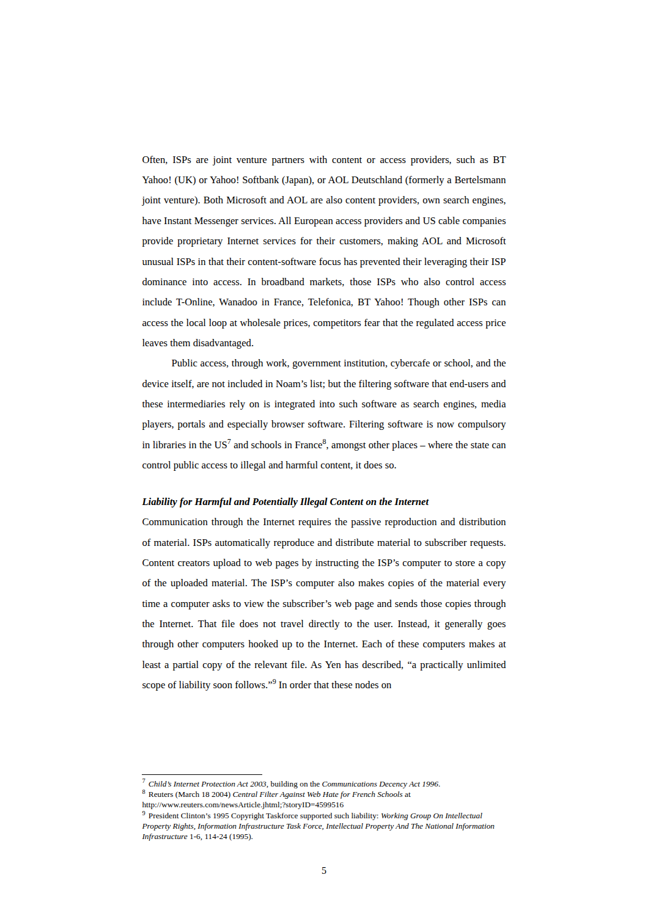Often, ISPs are joint venture partners with content or access providers, such as BT Yahoo! (UK) or Yahoo! Softbank (Japan), or AOL Deutschland (formerly a Bertelsmann joint venture). Both Microsoft and AOL are also content providers, own search engines, have Instant Messenger services. All European access providers and US cable companies provide proprietary Internet services for their customers, making AOL and Microsoft unusual ISPs in that their content-software focus has prevented their leveraging their ISP dominance into access. In broadband markets, those ISPs who also control access include T-Online, Wanadoo in France, Telefonica, BT Yahoo! Though other ISPs can access the local loop at wholesale prices, competitors fear that the regulated access price leaves them disadvantaged.
Public access, through work, government institution, cybercafe or school, and the device itself, are not included in Noam’s list; but the filtering software that end-users and these intermediaries rely on is integrated into such software as search engines, media players, portals and especially browser software. Filtering software is now compulsory in libraries in the US7 and schools in France8, amongst other places – where the state can control public access to illegal and harmful content, it does so.
Liability for Harmful and Potentially Illegal Content on the Internet
Communication through the Internet requires the passive reproduction and distribution of material. ISPs automatically reproduce and distribute material to subscriber requests. Content creators upload to web pages by instructing the ISP’s computer to store a copy of the uploaded material. The ISP’s computer also makes copies of the material every time a computer asks to view the subscriber’s web page and sends those copies through the Internet. That file does not travel directly to the user. Instead, it generally goes through other computers hooked up to the Internet. Each of these computers makes at least a partial copy of the relevant file. As Yen has described, “a practically unlimited scope of liability soon follows.”9 In order that these nodes on
7 Child’s Internet Protection Act 2003, building on the Communications Decency Act 1996.
8 Reuters (March 18 2004) Central Filter Against Web Hate for French Schools at http://www.reuters.com/newsArticle.jhtml;?storyID=4599516
9 President Clinton’s 1995 Copyright Taskforce supported such liability: Working Group On Intellectual Property Rights, Information Infrastructure Task Force, Intellectual Property And The National Information Infrastructure 1-6, 114-24 (1995).
5